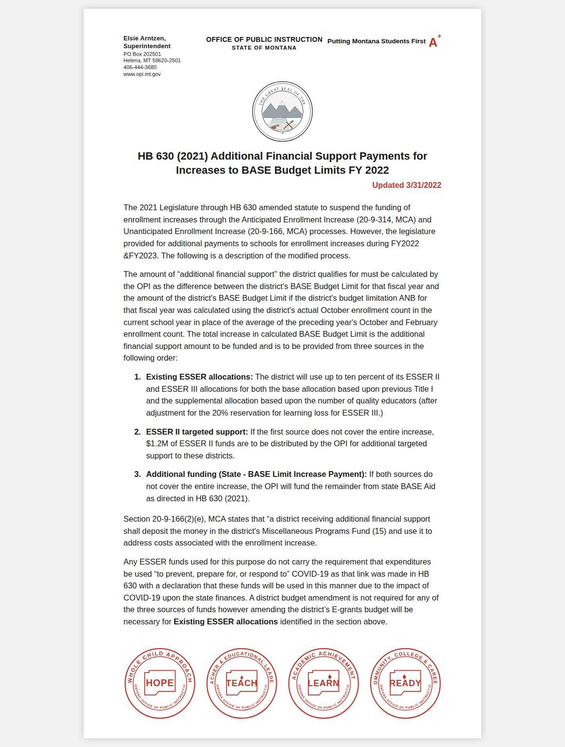Elsie Arntzen, Superintendent
PO Box 202501
Helena, MT 59620-2501
406-444-3680
www.opi.mt.gov
OFFICE OF PUBLIC INSTRUCTION
STATE OF MONTANA
Putting Montana Students First A+
THE GREAT SEAL OF THE STATE OF MONTANA ORO Y PLATA
HB 630 (2021) Additional Financial Support Payments for Increases to BASE Budget Limits FY 2022
Updated 3/31/2022
The 2021 Legislature through HB 630 amended statute to suspend the funding of enrollment increases through the Anticipated Enrollment Increase (20-9-314, MCA) and Unanticipated Enrollment Increase (20-9-166, MCA) processes. However, the legislature provided for additional payments to schools for enrollment increases during FY2022 &FY2023. The following is a description of the modified process.
The amount of “additional financial support” the district qualifies for must be calculated by the OPI as the difference between the district's BASE Budget Limit for that fiscal year and the amount of the district's BASE Budget Limit if the district's budget limitation ANB for that fiscal year was calculated using the district's actual October enrollment count in the current school year in place of the average of the preceding year's October and February enrollment count. The total increase in calculated BASE Budget Limit is the additional financial support amount to be funded and is to be provided from three sources in the following order:
Existing ESSER allocations: The district will use up to ten percent of its ESSER II and ESSER III allocations for both the base allocation based upon previous Title I and the supplemental allocation based upon the number of quality educators (after adjustment for the 20% reservation for learning loss for ESSER III.)
ESSER II targeted support: If the first source does not cover the entire increase, $1.2M of ESSER II funds are to be distributed by the OPI for additional targeted support to these districts.
Additional funding (State - BASE Limit Increase Payment): If both sources do not cover the entire increase, the OPI will fund the remainder from state BASE Aid as directed in HB 630 (2021).
Section 20-9-166(2)(e), MCA states that “a district receiving additional financial support shall deposit the money in the district's Miscellaneous Programs Fund (15) and use it to address costs associated with the enrollment increase.
Any ESSER funds used for this purpose do not carry the requirement that expenditures be used “to prevent, prepare for, or respond to” COVID-19 as that link was made in HB 630 with a declaration that these funds will be used in this manner due to the impact of COVID-19 upon the state finances. A district budget amendment is not required for any of the three sources of funds however amending the district’s E-grants budget will be necessary for Existing ESSER allocations identified in the section above.
WHOLE CHILD APPROACH MONTANA OFFICE OF PUBLIC INSTRUCTION HOPE TEACHER & EDUCATIONAL LEADERS MONTANA OFFICE OF PUBLIC INSTRUCTION TEACH ACADEMIC ACHIEVEMENT MONTANA OFFICE OF PUBLIC INSTRUCTION LEARN COMMUNITY, COLLEGE & CAREER MONTANA OFFICE OF PUBLIC INSTRUCTION READY